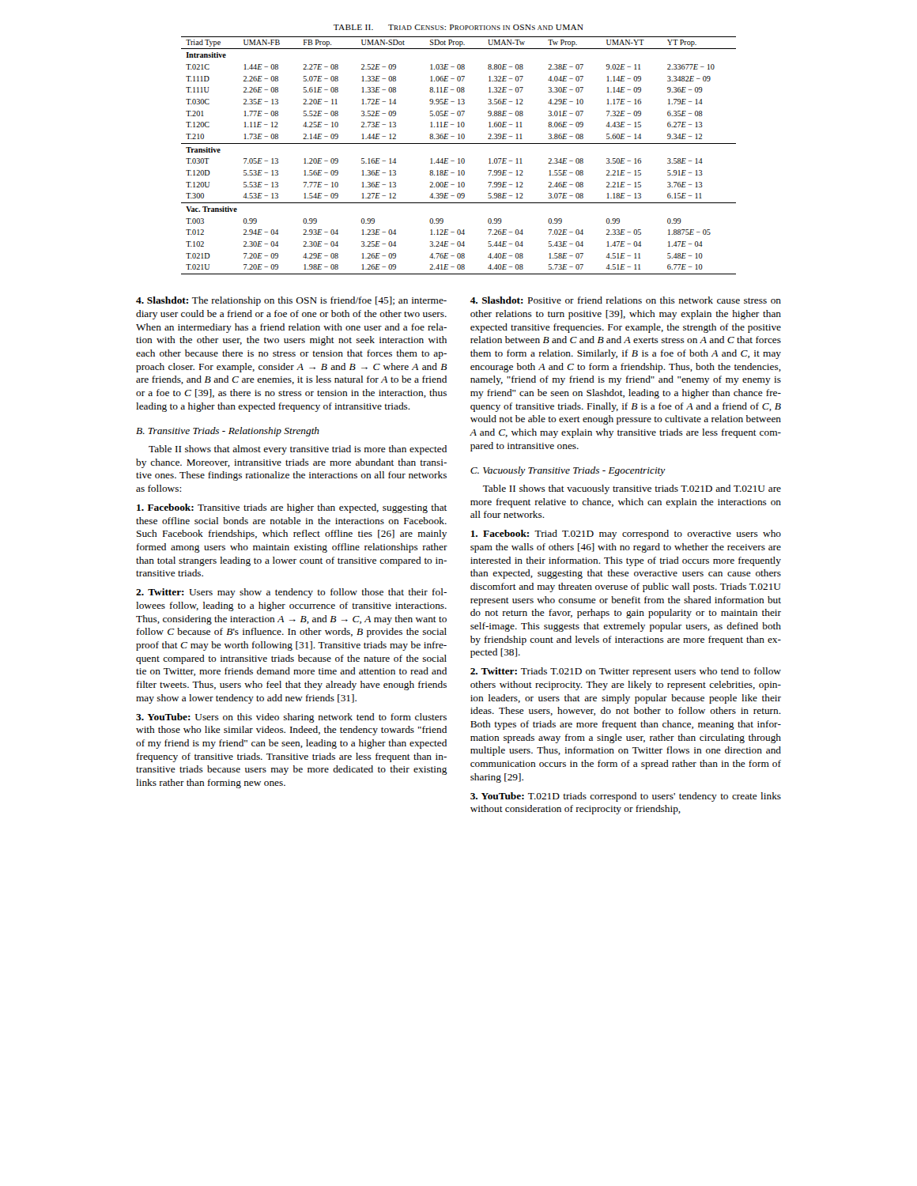TABLE II. TRIAD CENSUS: PROPORTIONS IN OSNS AND UMAN
| Triad Type | UMAN-FB | FB Prop. | UMAN-SDot | SDot Prop. | UMAN-Tw | Tw Prop. | UMAN-YT | YT Prop. |
| --- | --- | --- | --- | --- | --- | --- | --- | --- |
| Intransitive |
| T.021C | 1.44 E − 08 | 2.27 E − 08 | 2.52 E − 09 | 1.03 E − 08 | 8.80 E − 08 | 2.38 E − 07 | 9.02 E − 11 | 2.33677 E − 10 |
| T.111D | 2.26 E − 08 | 5.07 E − 08 | 1.33 E − 08 | 1.06 E − 07 | 1.32 E − 07 | 4.04 E − 07 | 1.14 E − 09 | 3.3482 E − 09 |
| T.111U | 2.26 E − 08 | 5.61 E − 08 | 1.33 E − 08 | 8.11 E − 08 | 1.32 E − 07 | 3.30 E − 07 | 1.14 E − 09 | 9.36 E − 09 |
| T.030C | 2.35 E − 13 | 2.20 E − 11 | 1.72 E − 14 | 9.95 E − 13 | 3.56 E − 12 | 4.29 E − 10 | 1.17 E − 16 | 1.79 E − 14 |
| T.201 | 1.77 E − 08 | 5.52 E − 08 | 3.52 E − 09 | 5.05 E − 07 | 9.88 E − 08 | 3.01 E − 07 | 7.32 E − 09 | 6.35 E − 08 |
| T.120C | 1.11 E − 12 | 4.25 E − 10 | 2.73 E − 13 | 1.11 E − 10 | 1.60 E − 11 | 8.06 E − 09 | 4.43 E − 15 | 6.27 E − 13 |
| T.210 | 1.73 E − 08 | 2.14 E − 09 | 1.44 E − 12 | 8.36 E − 10 | 2.39 E − 11 | 3.86 E − 08 | 5.60 E − 14 | 9.34 E − 12 |
| Transitive |
| T.030T | 7.05 E − 13 | 1.20 E − 09 | 5.16 E − 14 | 1.44 E − 10 | 1.07 E − 11 | 2.34 E − 08 | 3.50 E − 16 | 3.58 E − 14 |
| T.120D | 5.53 E − 13 | 1.56 E − 09 | 1.36 E − 13 | 8.18 E − 10 | 7.99 E − 12 | 1.55 E − 08 | 2.21 E − 15 | 5.91 E − 13 |
| T.120U | 5.53 E − 13 | 7.77 E − 10 | 1.36 E − 13 | 2.00 E − 10 | 7.99 E − 12 | 2.46 E − 08 | 2.21 E − 15 | 3.76 E − 13 |
| T.300 | 4.53 E − 13 | 1.54 E − 09 | 1.27 E − 12 | 4.39 E − 09 | 5.98 E − 12 | 3.07 E − 08 | 1.18 E − 13 | 6.15 E − 11 |
| Vac. Transitive |
| T.003 | 0.99 | 0.99 | 0.99 | 0.99 | 0.99 | 0.99 | 0.99 | 0.99 |
| T.012 | 2.94 E − 04 | 2.93 E − 04 | 1.23 E − 04 | 1.12 E − 04 | 7.26 E − 04 | 7.02 E − 04 | 2.33 E − 05 | 1.8875 E − 05 |
| T.102 | 2.30 E − 04 | 2.30 E − 04 | 3.25 E − 04 | 3.24 E − 04 | 5.44 E − 04 | 5.43 E − 04 | 1.47 E − 04 | 1.47 E − 04 |
| T.021D | 7.20 E − 09 | 4.29 E − 08 | 1.26 E − 09 | 4.76 E − 08 | 4.40 E − 08 | 1.58 E − 07 | 4.51 E − 11 | 5.48 E − 10 |
| T.021U | 7.20 E − 09 | 1.98 E − 08 | 1.26 E − 09 | 2.41 E − 08 | 4.40 E − 08 | 5.73 E − 07 | 4.51 E − 11 | 6.77 E − 10 |
4. Slashdot: The relationship on this OSN is friend/foe [45]; an intermediary user could be a friend or a foe of one or both of the other two users. When an intermediary has a friend relation with one user and a foe relation with the other user, the two users might not seek interaction with each other because there is no stress or tension that forces them to approach closer. For example, consider A → B and B → C where A and B are friends, and B and C are enemies, it is less natural for A to be a friend or a foe to C [39], as there is no stress or tension in the interaction, thus leading to a higher than expected frequency of intransitive triads.
B. Transitive Triads - Relationship Strength
Table II shows that almost every transitive triad is more than expected by chance. Moreover, intransitive triads are more abundant than transitive ones. These findings rationalize the interactions on all four networks as follows:
1. Facebook: Transitive triads are higher than expected, suggesting that these offline social bonds are notable in the interactions on Facebook. Such Facebook friendships, which reflect offline ties [26] are mainly formed among users who maintain existing offline relationships rather than total strangers leading to a lower count of transitive compared to intransitive triads.
2. Twitter: Users may show a tendency to follow those that their followees follow, leading to a higher occurrence of transitive interactions. Thus, considering the interaction A → B, and B → C, A may then want to follow C because of B's influence. In other words, B provides the social proof that C may be worth following [31]. Transitive triads may be infrequent compared to intransitive triads because of the nature of the social tie on Twitter, more friends demand more time and attention to read and filter tweets. Thus, users who feel that they already have enough friends may show a lower tendency to add new friends [31].
3. YouTube: Users on this video sharing network tend to form clusters with those who like similar videos. Indeed, the tendency towards "friend of my friend is my friend" can be seen, leading to a higher than expected frequency of transitive triads. Transitive triads are less frequent than intransitive triads because users may be more dedicated to their existing links rather than forming new ones.
4. Slashdot: Positive or friend relations on this network cause stress on other relations to turn positive [39], which may explain the higher than expected transitive frequencies. For example, the strength of the positive relation between B and C and B and A exerts stress on A and C that forces them to form a relation. Similarly, if B is a foe of both A and C, it may encourage both A and C to form a friendship. Thus, both the tendencies, namely, "friend of my friend is my friend" and "enemy of my enemy is my friend" can be seen on Slashdot, leading to a higher than chance frequency of transitive triads. Finally, if B is a foe of A and a friend of C, B would not be able to exert enough pressure to cultivate a relation between A and C, which may explain why transitive triads are less frequent compared to intransitive ones.
C. Vacuously Transitive Triads - Egocentricity
Table II shows that vacuously transitive triads T.021D and T.021U are more frequent relative to chance, which can explain the interactions on all four networks.
1. Facebook: Triad T.021D may correspond to overactive users who spam the walls of others [46] with no regard to whether the receivers are interested in their information. This type of triad occurs more frequently than expected, suggesting that these overactive users can cause others discomfort and may threaten overuse of public wall posts. Triads T.021U represent users who consume or benefit from the shared information but do not return the favor, perhaps to gain popularity or to maintain their self-image. This suggests that extremely popular users, as defined both by friendship count and levels of interactions are more frequent than expected [38].
2. Twitter: Triads T.021D on Twitter represent users who tend to follow others without reciprocity. They are likely to represent celebrities, opinion leaders, or users that are simply popular because people like their ideas. These users, however, do not bother to follow others in return. Both types of triads are more frequent than chance, meaning that information spreads away from a single user, rather than circulating through multiple users. Thus, information on Twitter flows in one direction and communication occurs in the form of a spread rather than in the form of sharing [29].
3. YouTube: T.021D triads correspond to users' tendency to create links without consideration of reciprocity or friendship,